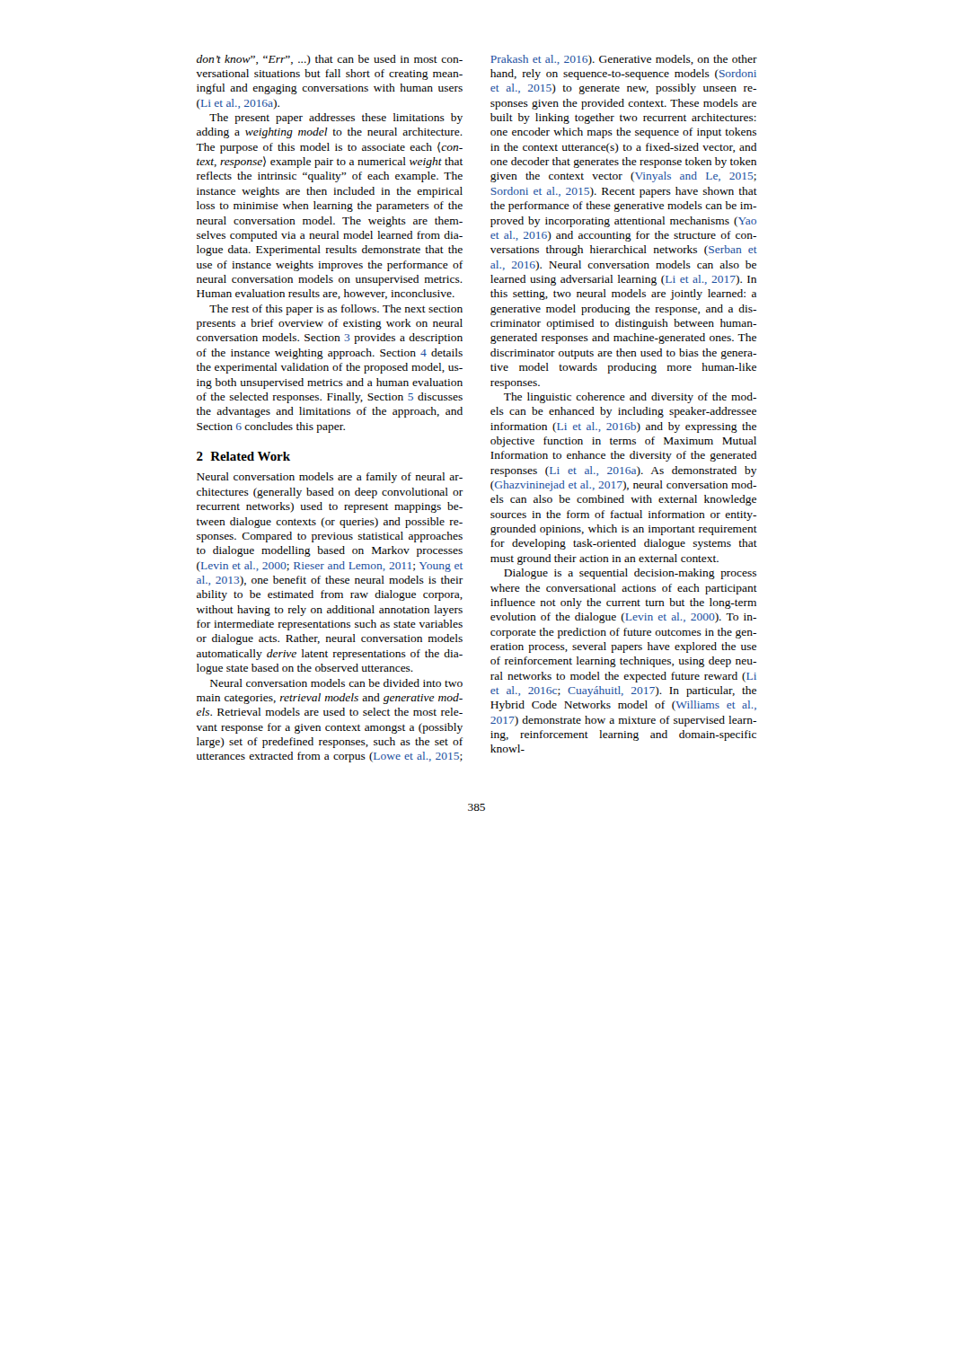don’t know”, “Err”, ...) that can be used in most conversational situations but fall short of creating meaningful and engaging conversations with human users (Li et al., 2016a).
The present paper addresses these limitations by adding a weighting model to the neural architecture. The purpose of this model is to associate each ⟨context, response⟩ example pair to a numerical weight that reflects the intrinsic “quality” of each example. The instance weights are then included in the empirical loss to minimise when learning the parameters of the neural conversation model. The weights are themselves computed via a neural model learned from dialogue data. Experimental results demonstrate that the use of instance weights improves the performance of neural conversation models on unsupervised metrics. Human evaluation results are, however, inconclusive.
The rest of this paper is as follows. The next section presents a brief overview of existing work on neural conversation models. Section 3 provides a description of the instance weighting approach. Section 4 details the experimental validation of the proposed model, using both unsupervised metrics and a human evaluation of the selected responses. Finally, Section 5 discusses the advantages and limitations of the approach, and Section 6 concludes this paper.
2 Related Work
Neural conversation models are a family of neural architectures (generally based on deep convolutional or recurrent networks) used to represent mappings between dialogue contexts (or queries) and possible responses. Compared to previous statistical approaches to dialogue modelling based on Markov processes (Levin et al., 2000; Rieser and Lemon, 2011; Young et al., 2013), one benefit of these neural models is their ability to be estimated from raw dialogue corpora, without having to rely on additional annotation layers for intermediate representations such as state variables or dialogue acts. Rather, neural conversation models automatically derive latent representations of the dialogue state based on the observed utterances.
Neural conversation models can be divided into two main categories, retrieval models and generative models. Retrieval models are used to select the most relevant response for a given context amongst a (possibly large) set of predefined responses, such as the set of utterances extracted from a corpus (Lowe et al., 2015; Prakash et al., 2016). Generative models, on the other hand, rely on sequence-to-sequence models (Sordoni et al., 2015) to generate new, possibly unseen responses given the provided context. These models are built by linking together two recurrent architectures: one encoder which maps the sequence of input tokens in the context utterance(s) to a fixed-sized vector, and one decoder that generates the response token by token given the context vector (Vinyals and Le, 2015; Sordoni et al., 2015). Recent papers have shown that the performance of these generative models can be improved by incorporating attentional mechanisms (Yao et al., 2016) and accounting for the structure of conversations through hierarchical networks (Serban et al., 2016). Neural conversation models can also be learned using adversarial learning (Li et al., 2017). In this setting, two neural models are jointly learned: a generative model producing the response, and a discriminator optimised to distinguish between human-generated responses and machine-generated ones. The discriminator outputs are then used to bias the generative model towards producing more human-like responses.
The linguistic coherence and diversity of the models can be enhanced by including speaker-addressee information (Li et al., 2016b) and by expressing the objective function in terms of Maximum Mutual Information to enhance the diversity of the generated responses (Li et al., 2016a). As demonstrated by (Ghazvininejad et al., 2017), neural conversation models can also be combined with external knowledge sources in the form of factual information or entity-grounded opinions, which is an important requirement for developing task-oriented dialogue systems that must ground their action in an external context.
Dialogue is a sequential decision-making process where the conversational actions of each participant influence not only the current turn but the long-term evolution of the dialogue (Levin et al., 2000). To incorporate the prediction of future outcomes in the generation process, several papers have explored the use of reinforcement learning techniques, using deep neural networks to model the expected future reward (Li et al., 2016c; Cuayáhuitl, 2017). In particular, the Hybrid Code Networks model of (Williams et al., 2017) demonstrate how a mixture of supervised learning, reinforcement learning and domain-specific knowl-
385